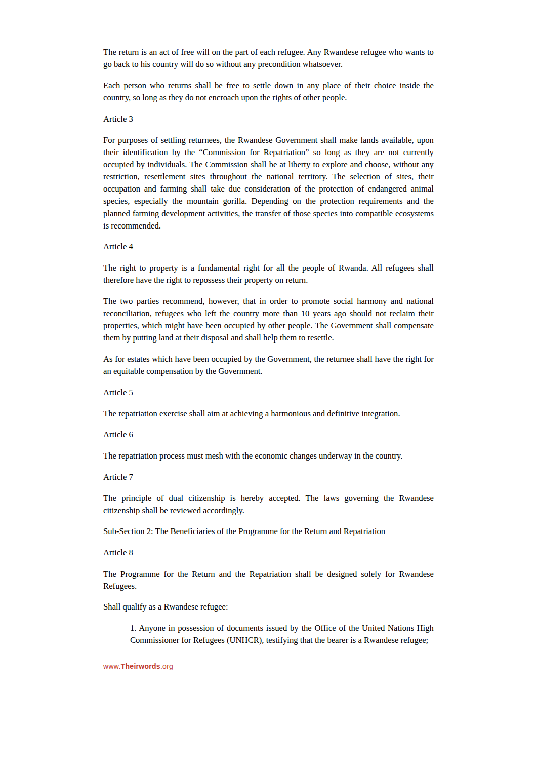The return is an act of free will on the part of each refugee. Any Rwandese refugee who wants to go back to his country will do so without any precondition whatsoever.
Each person who returns shall be free to settle down in any place of their choice inside the country, so long as they do not encroach upon the rights of other people.
Article 3
For purposes of settling returnees, the Rwandese Government shall make lands available, upon their identification by the “Commission for Repatriation” so long as they are not currently occupied by individuals. The Commission shall be at liberty to explore and choose, without any restriction, resettlement sites throughout the national territory. The selection of sites, their occupation and farming shall take due consideration of the protection of endangered animal species, especially the mountain gorilla. Depending on the protection requirements and the planned farming development activities, the transfer of those species into compatible ecosystems is recommended.
Article 4
The right to property is a fundamental right for all the people of Rwanda. All refugees shall therefore have the right to repossess their property on return.
The two parties recommend, however, that in order to promote social harmony and national reconciliation, refugees who left the country more than 10 years ago should not reclaim their properties, which might have been occupied by other people. The Government shall compensate them by putting land at their disposal and shall help them to resettle.
As for estates which have been occupied by the Government, the returnee shall have the right for an equitable compensation by the Government.
Article 5
The repatriation exercise shall aim at achieving a harmonious and definitive integration.
Article 6
The repatriation process must mesh with the economic changes underway in the country.
Article 7
The principle of dual citizenship is hereby accepted. The laws governing the Rwandese citizenship shall be reviewed accordingly.
Sub-Section 2: The Beneficiaries of the Programme for the Return and Repatriation
Article 8
The Programme for the Return and the Repatriation shall be designed solely for Rwandese Refugees.
Shall qualify as a Rwandese refugee:
1. Anyone in possession of documents issued by the Office of the United Nations High Commissioner for Refugees (UNHCR), testifying that the bearer is a Rwandese refugee;
www. Theirwords.org